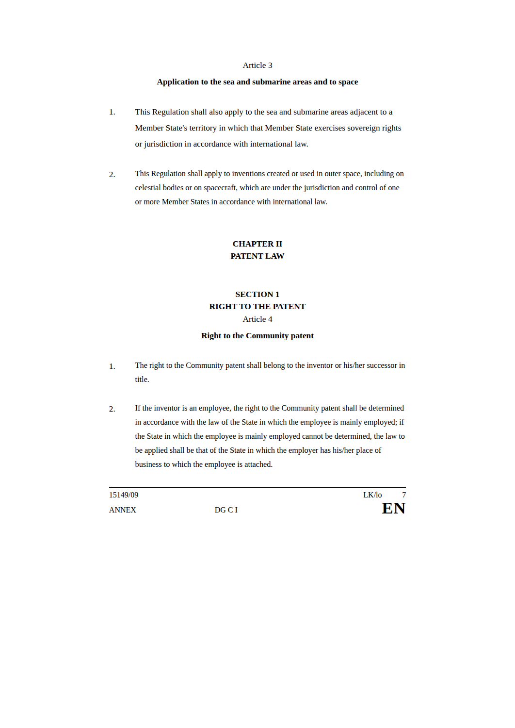Article 3
Application to the sea and submarine areas and to space
1.
This Regulation shall also apply to the sea and submarine areas adjacent to a Member State's territory in which that Member State exercises sovereign rights or jurisdiction in accordance with international law.
2.
This Regulation shall apply to inventions created or used in outer space, including on celestial bodies or on spacecraft, which are under the jurisdiction and control of one or more Member States in accordance with international law.
CHAPTER II
PATENT LAW
SECTION 1
RIGHT TO THE PATENT
Article 4
Right to the Community patent
1.
The right to the Community patent shall belong to the inventor or his/her successor in title.
2.
If the inventor is an employee, the right to the Community patent shall be determined in accordance with the law of the State in which the employee is mainly employed; if the State in which the employee is mainly employed cannot be determined, the law to be applied shall be that of the State in which the employer has his/her place of business to which the employee is attached.
15149/09
LK/lo 7
ANNEX
DG C I
EN